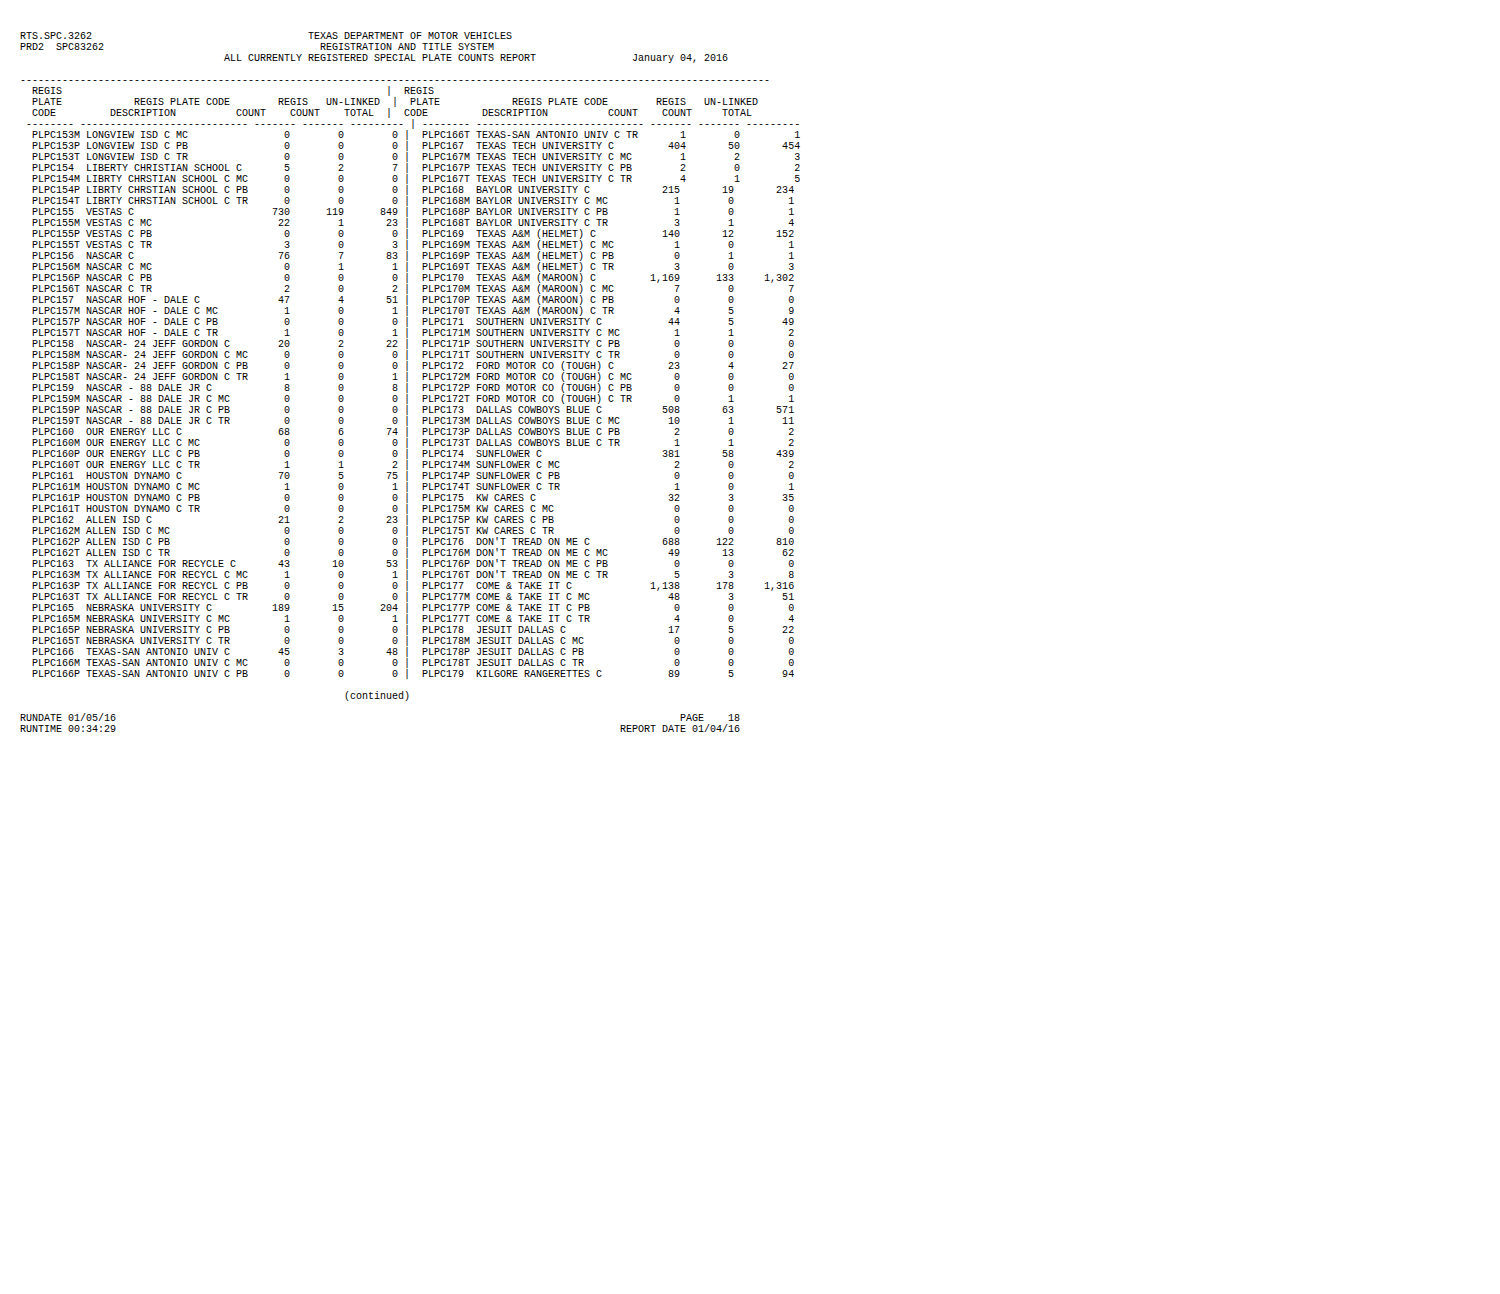RTS.SPC.3262 TEXAS DEPARTMENT OF MOTOR VEHICLES PRD2 SPC83262 REGISTRATION AND TITLE SYSTEM ALL CURRENTLY REGISTERED SPECIAL PLATE COUNTS REPORT January 04, 2016 ----------------------------------------------------------------------------------------------------------------------------- REGIS | REGIS PLATE REGIS PLATE CODE REGIS UN-LINKED | PLATE REGIS PLATE CODE REGIS UN-LINKED CODE DESCRIPTION COUNT COUNT TOTAL | CODE DESCRIPTION COUNT COUNT TOTAL -------- ---------------------------- ------- ------- --------- | -------- ---------------------------- ------- ------- --------- PLPC153M LONGVIEW ISD C MC 0 0 0 | PLPC166T TEXAS-SAN ANTONIO UNIV C TR 1 0 1 PLPC153P LONGVIEW ISD C PB 0 0 0 | PLPC167 TEXAS TECH UNIVERSITY C 404 50 454 PLPC153T LONGVIEW ISD C TR 0 0 0 | PLPC167M TEXAS TECH UNIVERSITY C MC 1 2 3 PLPC154 LIBERTY CHRISTIAN SCHOOL C 5 2 7 | PLPC167P TEXAS TECH UNIVERSITY C PB 2 0 2 PLPC154M LIBRTY CHRSTIAN SCHOOL C MC 0 0 0 | PLPC167T TEXAS TECH UNIVERSITY C TR 4 1 5 PLPC154P LIBRTY CHRSTIAN SCHOOL C PB 0 0 0 | PLPC168 BAYLOR UNIVERSITY C 215 19 234 PLPC154T LIBRTY CHRSTIAN SCHOOL C TR 0 0 0 | PLPC168M BAYLOR UNIVERSITY C MC 1 0 1 PLPC155 VESTAS C 730 119 849 | PLPC168P BAYLOR UNIVERSITY C PB 1 0 1 PLPC155M VESTAS C MC 22 1 23 | PLPC168T BAYLOR UNIVERSITY C TR 3 1 4 PLPC155P VESTAS C PB 0 0 0 | PLPC169 TEXAS A&M (HELMET) C 140 12 152 PLPC155T VESTAS C TR 3 0 3 | PLPC169M TEXAS A&M (HELMET) C MC 1 0 1 PLPC156 NASCAR C 76 7 83 | PLPC169P TEXAS A&M (HELMET) C PB 0 1 1 PLPC156M NASCAR C MC 0 1 1 | PLPC169T TEXAS A&M (HELMET) C TR 3 0 3 PLPC156P NASCAR C PB 0 0 0 | PLPC170 TEXAS A&M (MAROON) C 1,169 133 1,302 PLPC156T NASCAR C TR 2 0 2 | PLPC170M TEXAS A&M (MAROON) C MC 7 0 7 PLPC157 NASCAR HOF - DALE C 47 4 51 | PLPC170P TEXAS A&M (MAROON) C PB 0 0 0 PLPC157M NASCAR HOF - DALE C MC 1 0 1 | PLPC170T TEXAS A&M (MAROON) C TR 4 5 9 PLPC157P NASCAR HOF - DALE C PB 0 0 0 | PLPC171 SOUTHERN UNIVERSITY C 44 5 49 PLPC157T NASCAR HOF - DALE C TR 1 0 1 | PLPC171M SOUTHERN UNIVERSITY C MC 1 1 2 PLPC158 NASCAR- 24 JEFF GORDON C 20 2 22 | PLPC171P SOUTHERN UNIVERSITY C PB 0 0 0 PLPC158M NASCAR- 24 JEFF GORDON C MC 0 0 0 | PLPC171T SOUTHERN UNIVERSITY C TR 0 0 0 PLPC158P NASCAR- 24 JEFF GORDON C PB 0 0 0 | PLPC172 FORD MOTOR CO (TOUGH) C 23 4 27 PLPC158T NASCAR- 24 JEFF GORDON C TR 1 0 1 | PLPC172M FORD MOTOR CO (TOUGH) C MC 0 0 0 PLPC159 NASCAR - 88 DALE JR C 8 0 8 | PLPC172P FORD MOTOR CO (TOUGH) C PB 0 0 0 PLPC159M NASCAR - 88 DALE JR C MC 0 0 0 | PLPC172T FORD MOTOR CO (TOUGH) C TR 0 1 1 PLPC159P NASCAR - 88 DALE JR C PB 0 0 0 | PLPC173 DALLAS COWBOYS BLUE C 508 63 571 PLPC159T NASCAR - 88 DALE JR C TR 0 0 0 | PLPC173M DALLAS COWBOYS BLUE C MC 10 1 11 PLPC160 OUR ENERGY LLC C 68 6 74 | PLPC173P DALLAS COWBOYS BLUE C PB 2 0 2 PLPC160M OUR ENERGY LLC C MC 0 0 0 | PLPC173T DALLAS COWBOYS BLUE C TR 1 1 2 PLPC160P OUR ENERGY LLC C PB 0 0 0 | PLPC174 SUNFLOWER C 381 58 439 PLPC160T OUR ENERGY LLC C TR 1 1 2 | PLPC174M SUNFLOWER C MC 2 0 2 PLPC161 HOUSTON DYNAMO C 70 5 75 | PLPC174P SUNFLOWER C PB 0 0 0 PLPC161M HOUSTON DYNAMO C MC 1 0 1 | PLPC174T SUNFLOWER C TR 1 0 1 PLPC161P HOUSTON DYNAMO C PB 0 0 0 | PLPC175 KW CARES C 32 3 35 PLPC161T HOUSTON DYNAMO C TR 0 0 0 | PLPC175M KW CARES C MC 0 0 0 PLPC162 ALLEN ISD C 21 2 23 | PLPC175P KW CARES C PB 0 0 0 PLPC162M ALLEN ISD C MC 0 0 0 | PLPC175T KW CARES C TR 0 0 0 PLPC162P ALLEN ISD C PB 0 0 0 | PLPC176 DON'T TREAD ON ME C 688 122 810 PLPC162T ALLEN ISD C TR 0 0 0 | PLPC176M DON'T TREAD ON ME C MC 49 13 62 PLPC163 TX ALLIANCE FOR RECYCLE C 43 10 53 | PLPC176P DON'T TREAD ON ME C PB 0 0 0 PLPC163M TX ALLIANCE FOR RECYCL C MC 1 0 1 | PLPC176T DON'T TREAD ON ME C TR 5 3 8 PLPC163P TX ALLIANCE FOR RECYCL C PB 0 0 0 | PLPC177 COME & TAKE IT C 1,138 178 1,316 PLPC163T TX ALLIANCE FOR RECYCL C TR 0 0 0 | PLPC177M COME & TAKE IT C MC 48 3 51 PLPC165 NEBRASKA UNIVERSITY C 189 15 204 | PLPC177P COME & TAKE IT C PB 0 0 0 PLPC165M NEBRASKA UNIVERSITY C MC 1 0 1 | PLPC177T COME & TAKE IT C TR 4 0 4 PLPC165P NEBRASKA UNIVERSITY C PB 0 0 0 | PLPC178 JESUIT DALLAS C 17 5 22 PLPC165T NEBRASKA UNIVERSITY C TR 0 0 0 | PLPC178M JESUIT DALLAS C MC 0 0 0 PLPC166 TEXAS-SAN ANTONIO UNIV C 45 3 48 | PLPC178P JESUIT DALLAS C PB 0 0 0 PLPC166M TEXAS-SAN ANTONIO UNIV C MC 0 0 0 | PLPC178T JESUIT DALLAS C TR 0 0 0 PLPC166P TEXAS-SAN ANTONIO UNIV C PB 0 0 0 | PLPC179 KILGORE RANGERETTES C 89 5 94 (continued) RUNDATE 01/05/16 PAGE 18 RUNTIME 00:34:29 REPORT DATE 01/04/16